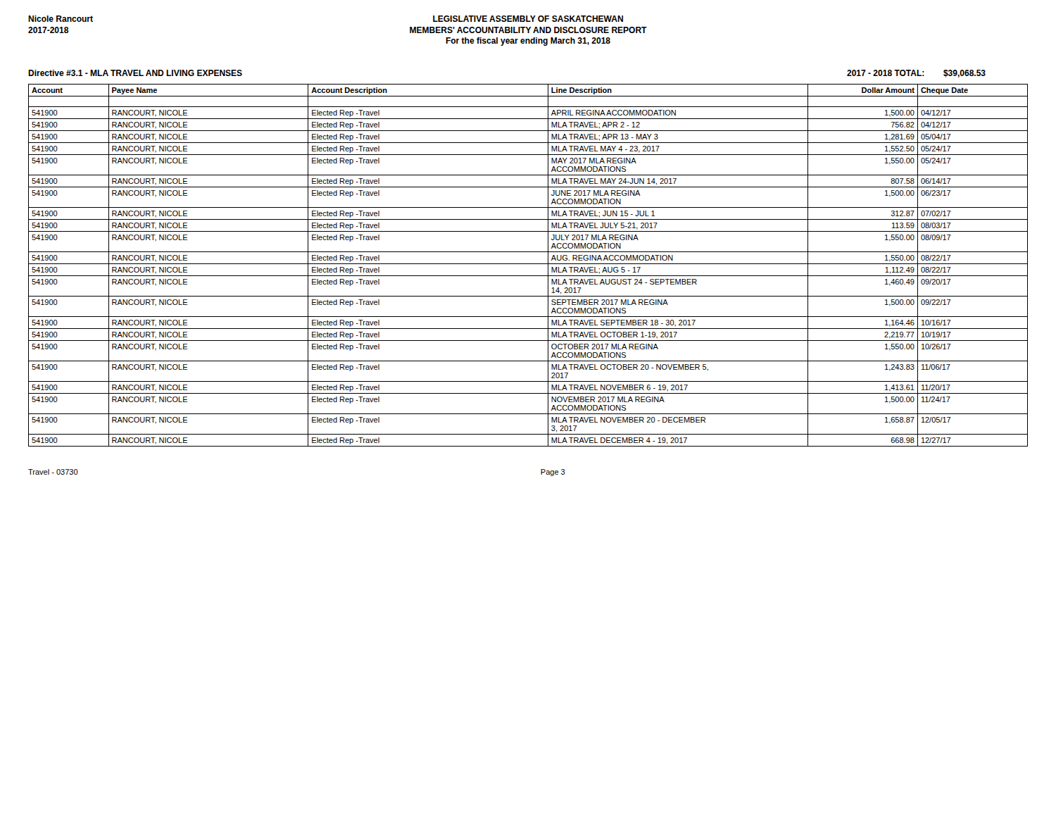Nicole Rancourt
2017-2018
LEGISLATIVE ASSEMBLY OF SASKATCHEWAN
MEMBERS' ACCOUNTABILITY AND DISCLOSURE REPORT
For the fiscal year ending March 31, 2018
Directive #3.1 - MLA TRAVEL AND LIVING EXPENSES
2017 - 2018 TOTAL: $39,068.53
| Account | Payee Name | Account Description | Line Description | Dollar Amount | Cheque Date |
| --- | --- | --- | --- | --- | --- |
| 541900 | RANCOURT, NICOLE | Elected Rep -Travel | APRIL REGINA ACCOMMODATION | 1,500.00 | 04/12/17 |
| 541900 | RANCOURT, NICOLE | Elected Rep -Travel | MLA TRAVEL; APR 2 - 12 | 756.82 | 04/12/17 |
| 541900 | RANCOURT, NICOLE | Elected Rep -Travel | MLA TRAVEL; APR 13 - MAY 3 | 1,281.69 | 05/04/17 |
| 541900 | RANCOURT, NICOLE | Elected Rep -Travel | MLA TRAVEL MAY 4 - 23, 2017 | 1,552.50 | 05/24/17 |
| 541900 | RANCOURT, NICOLE | Elected Rep -Travel | MAY 2017 MLA REGINA ACCOMMODATIONS | 1,550.00 | 05/24/17 |
| 541900 | RANCOURT, NICOLE | Elected Rep -Travel | MLA TRAVEL MAY 24-JUN 14, 2017 | 807.58 | 06/14/17 |
| 541900 | RANCOURT, NICOLE | Elected Rep -Travel | JUNE 2017 MLA REGINA ACCOMMODATION | 1,500.00 | 06/23/17 |
| 541900 | RANCOURT, NICOLE | Elected Rep -Travel | MLA TRAVEL; JUN 15 - JUL 1 | 312.87 | 07/02/17 |
| 541900 | RANCOURT, NICOLE | Elected Rep -Travel | MLA TRAVEL JULY 5-21, 2017 | 113.59 | 08/03/17 |
| 541900 | RANCOURT, NICOLE | Elected Rep -Travel | JULY 2017 MLA REGINA ACCOMMODATION | 1,550.00 | 08/09/17 |
| 541900 | RANCOURT, NICOLE | Elected Rep -Travel | AUG. REGINA ACCOMMODATION | 1,550.00 | 08/22/17 |
| 541900 | RANCOURT, NICOLE | Elected Rep -Travel | MLA TRAVEL; AUG 5 - 17 | 1,112.49 | 08/22/17 |
| 541900 | RANCOURT, NICOLE | Elected Rep -Travel | MLA TRAVEL AUGUST 24 - SEPTEMBER 14, 2017 | 1,460.49 | 09/20/17 |
| 541900 | RANCOURT, NICOLE | Elected Rep -Travel | SEPTEMBER 2017 MLA REGINA ACCOMMODATIONS | 1,500.00 | 09/22/17 |
| 541900 | RANCOURT, NICOLE | Elected Rep -Travel | MLA TRAVEL SEPTEMBER 18 - 30, 2017 | 1,164.46 | 10/16/17 |
| 541900 | RANCOURT, NICOLE | Elected Rep -Travel | MLA TRAVEL OCTOBER 1-19, 2017 | 2,219.77 | 10/19/17 |
| 541900 | RANCOURT, NICOLE | Elected Rep -Travel | OCTOBER 2017 MLA REGINA ACCOMMODATIONS | 1,550.00 | 10/26/17 |
| 541900 | RANCOURT, NICOLE | Elected Rep -Travel | MLA TRAVEL OCTOBER 20 - NOVEMBER 5, 2017 | 1,243.83 | 11/06/17 |
| 541900 | RANCOURT, NICOLE | Elected Rep -Travel | MLA TRAVEL NOVEMBER 6 - 19, 2017 | 1,413.61 | 11/20/17 |
| 541900 | RANCOURT, NICOLE | Elected Rep -Travel | NOVEMBER 2017 MLA REGINA ACCOMMODATIONS | 1,500.00 | 11/24/17 |
| 541900 | RANCOURT, NICOLE | Elected Rep -Travel | MLA TRAVEL NOVEMBER 20 - DECEMBER 3, 2017 | 1,658.87 | 12/05/17 |
| 541900 | RANCOURT, NICOLE | Elected Rep -Travel | MLA TRAVEL DECEMBER 4 - 19, 2017 | 668.98 | 12/27/17 |
Travel - 03730
Page 3